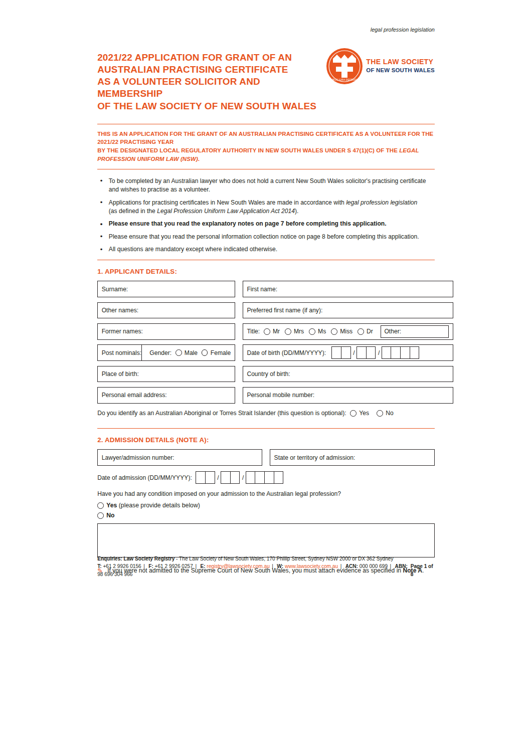legal profession legislation
2021/22 Application for Grant of an
Australian Practising Certificate
as a Volunteer Solicitor and Membership
of the Law Society of New South Wales
OMNIBUS IURA DEFENDIMUS
The Law Society
of New South Wales
This is an application for the grant of an Australian practising certificate as a volunteer for the 2021/22 practising year
by the designated local regulatory authority in New South Wales under s 47(1)(c) of the Legal Profession Uniform Law (NSW).
To be completed by an Australian lawyer who does not hold a current New South Wales solicitor's practising certificate and wishes to practise as a volunteer.
Applications for practising certificates in New South Wales are made in accordance with legal profession legislation
(as defined in the Legal Profession Uniform Law Application Act 2014).
Please ensure that you read the explanatory notes on page 7 before completing this application.
Please ensure that you read the personal information collection notice on page 8 before completing this application.
All questions are mandatory except where indicated otherwise.
1. Applicant details:
Surname:
First name:
Other names:
Preferred first name (if any):
Former names:
Title: Mr Mrs Ms Miss Dr Other:
Post nominals: Gender: Male Female
Date of birth (DD/MM/YYYY): / /
Place of birth:
Country of birth:
Personal email address:
Personal mobile number:
Do you identify as an Australian Aboriginal or Torres Strait Islander (this question is optional): Yes No
2. Admission details (Note A):
Lawyer/admission number:
State or territory of admission:
Date of admission (DD/MM/YYYY): / /
Have you had any condition imposed on your admission to the Australian legal profession?
Yes (please provide details below)
No
✎ If you were not admitted to the Supreme Court of New South Wales, you must attach evidence as specified in Note A.
Enquiries: Law Society Registry - The Law Society of New South Wales, 170 Phillip Street, Sydney NSW 2000 or DX 362 Sydney
T: +61 2 9926 0156| F: +61 2 9926 0257| E: registry@lawsociety.com.au| W: www.lawsociety.com.au| ACN: 000 000 699| ABN: 98 696 304 966 Page 1 of 8